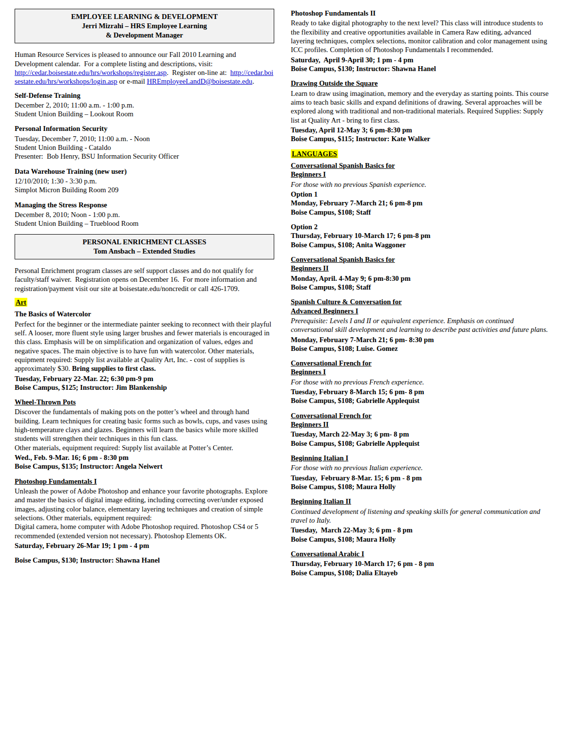EMPLOYEE LEARNING & DEVELOPMENT
Jerri Mizrahi – HRS Employee Learning
& Development Manager
Human Resource Services is pleased to announce our Fall 2010 Learning and Development calendar. For a complete listing and descriptions, visit:
http://cedar.boisestate.edu/hrs/workshops/register.asp. Register on-line at: http://cedar.boisestate.edu/hrs/workshops/login.asp or e-mail HREmployeeLandD@boisestate.edu.
Self-Defense Training
December 2, 2010; 11:00 a.m. - 1:00 p.m.
Student Union Building – Lookout Room
Personal Information Security
Tuesday, December 7, 2010; 11:00 a.m. - Noon
Student Union Building - Cataldo
Presenter: Bob Henry, BSU Information Security Officer
Data Warehouse Training (new user)
12/10/2010; 1:30 - 3:30 p.m.
Simplot Micron Building Room 209
Managing the Stress Response
December 8, 2010; Noon - 1:00 p.m.
Student Union Building – Trueblood Room
PERSONAL ENRICHMENT CLASSES
Tom Ansbach – Extended Studies
Personal Enrichment program classes are self support classes and do not qualify for faculty/staff waiver. Registration opens on December 16. For more information and registration/payment visit our site at boisestate.edu/noncredit or call 426-1709.
Art
The Basics of Watercolor
Perfect for the beginner or the intermediate painter seeking to reconnect with their playful self. A looser, more fluent style using larger brushes and fewer materials is encouraged in this class. Emphasis will be on simplification and organization of values, edges and negative spaces. The main objective is to have fun with watercolor. Other materials, equipment required: Supply list available at Quality Art, Inc. - cost of supplies is approximately $30. Bring supplies to first class.
Tuesday, February 22-Mar. 22; 6:30 pm-9 pm
Boise Campus, $125; Instructor: Jim Blankenship
Wheel-Thrown Pots
Discover the fundamentals of making pots on the potter’s wheel and through hand building. Learn techniques for creating basic forms such as bowls, cups, and vases using high-temperature clays and glazes. Beginners will learn the basics while more skilled students will strengthen their techniques in this fun class.
Other materials, equipment required: Supply list available at Potter’s Center.
Wed., Feb. 9-Mar. 16; 6 pm - 8:30 pm
Boise Campus, $135; Instructor: Angela Neiwert
Photoshop Fundamentals I
Unleash the power of Adobe Photoshop and enhance your favorite photographs. Explore and master the basics of digital image editing, including correcting over/under exposed images, adjusting color balance, elementary layering techniques and creation of simple selections. Other materials, equipment required:
Digital camera, home computer with Adobe Photoshop required. Photoshop CS4 or 5 recommended (extended version not necessary). Photoshop Elements OK.
Saturday, February 26-Mar 19; 1 pm - 4 pm
Boise Campus, $130; Instructor: Shawna Hanel
Photoshop Fundamentals II
Ready to take digital photography to the next level? This class will introduce students to the flexibility and creative opportunities available in Camera Raw editing, advanced layering techniques, complex selections, monitor calibration and color management using ICC profiles. Completion of Photoshop Fundamentals I recommended.
Saturday, April 9-April 30; 1 pm - 4 pm
Boise Campus, $130; Instructor: Shawna Hanel
Drawing Outside the Square
Learn to draw using imagination, memory and the everyday as starting points. This course aims to teach basic skills and expand definitions of drawing. Several approaches will be explored along with traditional and non-traditional materials. Required Supplies: Supply list at Quality Art - bring to first class.
Tuesday, April 12-May 3; 6 pm-8:30 pm
Boise Campus, $115; Instructor: Kate Walker
LANGUAGES
Conversational Spanish Basics for
Beginners I
For those with no previous Spanish experience.
Option 1
Monday, February 7-March 21; 6 pm-8 pm
Boise Campus, $108; Staff
Option 2
Thursday, February 10-March 17; 6 pm-8 pm
Boise Campus, $108; Anita Waggoner
Conversational Spanish Basics for
Beginners II
Monday, April. 4-May 9; 6 pm-8:30 pm
Boise Campus, $108; Staff
Spanish Culture & Conversation for
Advanced Beginners I
Prerequisite: Levels I and II or equivalent experience. Emphasis on continued conversational skill development and learning to describe past activities and future plans.
Monday, February 7-March 21; 6 pm- 8:30 pm
Boise Campus, $108; Luise. Gomez
Conversational French for
Beginners I
For those with no previous French experience.
Tuesday, February 8-March 15; 6 pm- 8 pm
Boise Campus, $108; Gabrielle Applequist
Conversational French for
Beginners II
Tuesday, March 22-May 3; 6 pm- 8 pm
Boise Campus, $108; Gabrielle Applequist
Beginning Italian I
For those with no previous Italian experience.
Tuesday, February 8-Mar. 15; 6 pm - 8 pm
Boise Campus, $108; Maura Holly
Beginning Italian II
Continued development of listening and speaking skills for general communication and travel to Italy.
Tuesday, March 22-May 3; 6 pm - 8 pm
Boise Campus, $108; Maura Holly
Conversational Arabic I
Thursday, February 10-March 17; 6 pm - 8 pm
Boise Campus, $108; Dalia Eltayeb